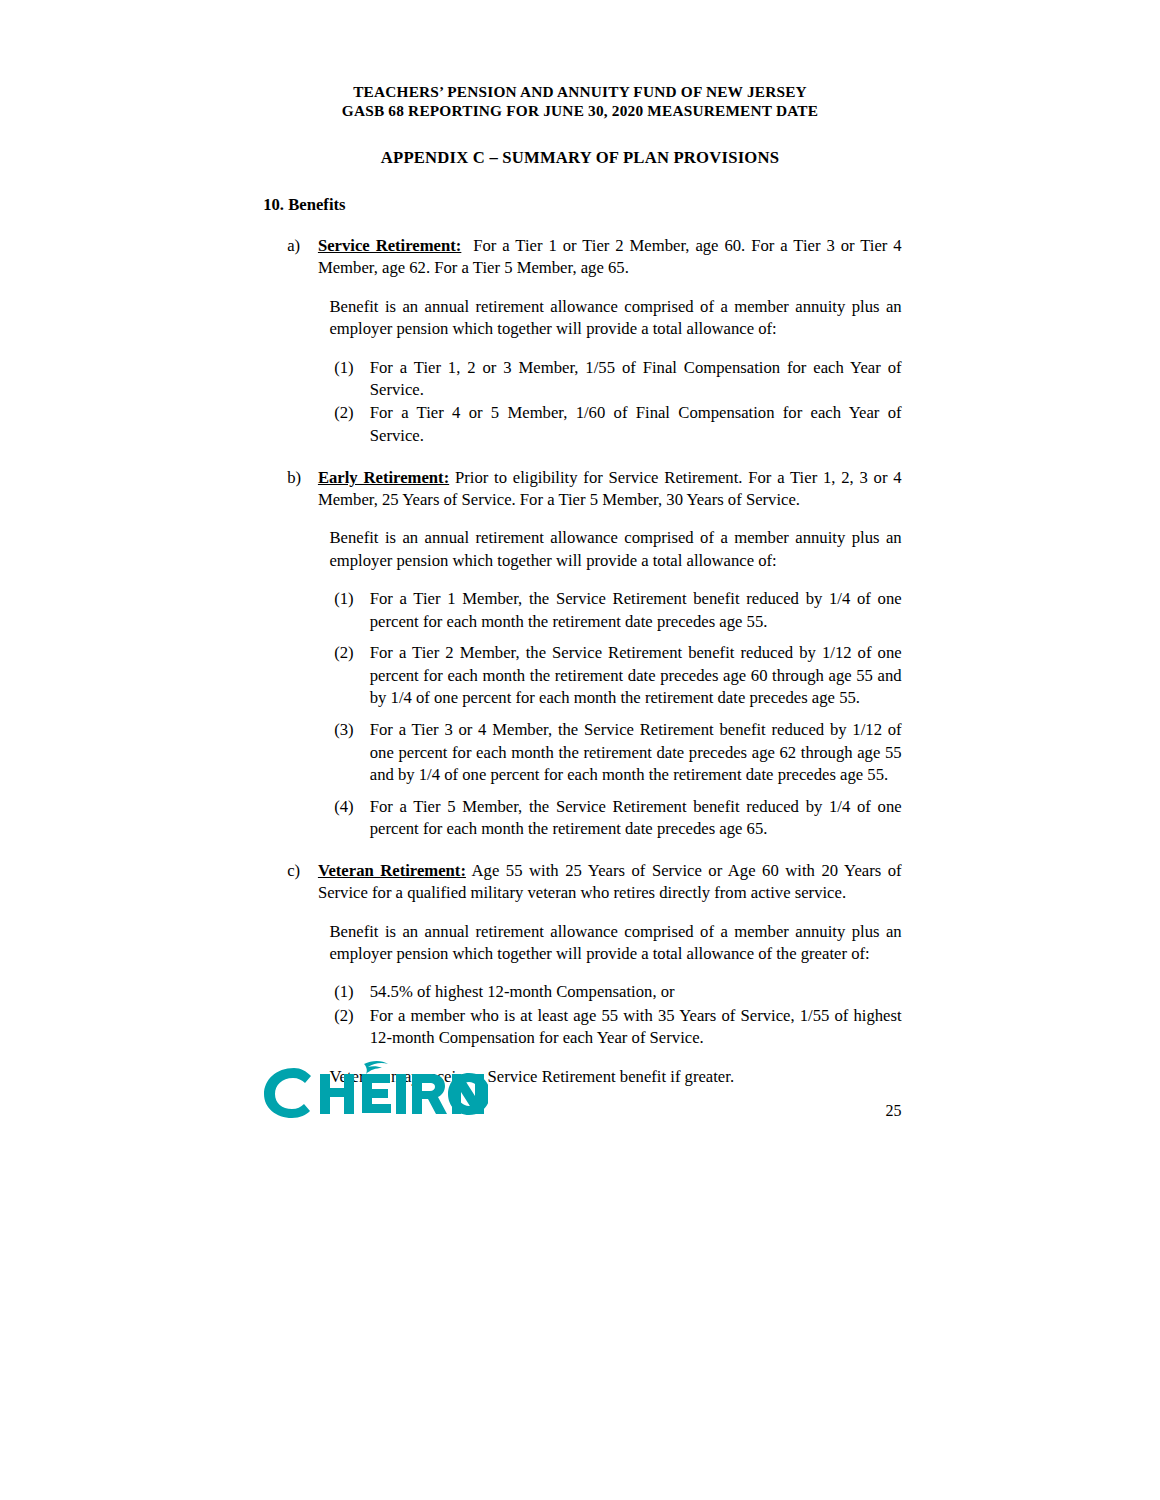TEACHERS’ PENSION AND ANNUITY FUND OF NEW JERSEY
GASB 68 REPORTING FOR JUNE 30, 2020 MEASUREMENT DATE
APPENDIX C – SUMMARY OF PLAN PROVISIONS
10. Benefits
a)
Service Retirement: For a Tier 1 or Tier 2 Member, age 60. For a Tier 3 or Tier 4 Member, age 62. For a Tier 5 Member, age 65.
Benefit is an annual retirement allowance comprised of a member annuity plus an employer pension which together will provide a total allowance of:
(1) For a Tier 1, 2 or 3 Member, 1/55 of Final Compensation for each Year of Service.
(2) For a Tier 4 or 5 Member, 1/60 of Final Compensation for each Year of Service.
b)
Early Retirement: Prior to eligibility for Service Retirement. For a Tier 1, 2, 3 or 4 Member, 25 Years of Service. For a Tier 5 Member, 30 Years of Service.
Benefit is an annual retirement allowance comprised of a member annuity plus an employer pension which together will provide a total allowance of:
(1) For a Tier 1 Member, the Service Retirement benefit reduced by 1/4 of one percent for each month the retirement date precedes age 55.
(2) For a Tier 2 Member, the Service Retirement benefit reduced by 1/12 of one percent for each month the retirement date precedes age 60 through age 55 and by 1/4 of one percent for each month the retirement date precedes age 55.
(3) For a Tier 3 or 4 Member, the Service Retirement benefit reduced by 1/12 of one percent for each month the retirement date precedes age 62 through age 55 and by 1/4 of one percent for each month the retirement date precedes age 55.
(4) For a Tier 5 Member, the Service Retirement benefit reduced by 1/4 of one percent for each month the retirement date precedes age 65.
c)
Veteran Retirement: Age 55 with 25 Years of Service or Age 60 with 20 Years of Service for a qualified military veteran who retires directly from active service.
Benefit is an annual retirement allowance comprised of a member annuity plus an employer pension which together will provide a total allowance of the greater of:
(1) 54.5% of highest 12-month Compensation, or
(2) For a member who is at least age 55 with 35 Years of Service, 1/55 of highest 12-month Compensation for each Year of Service.
Veterans may receive a Service Retirement benefit if greater.
25